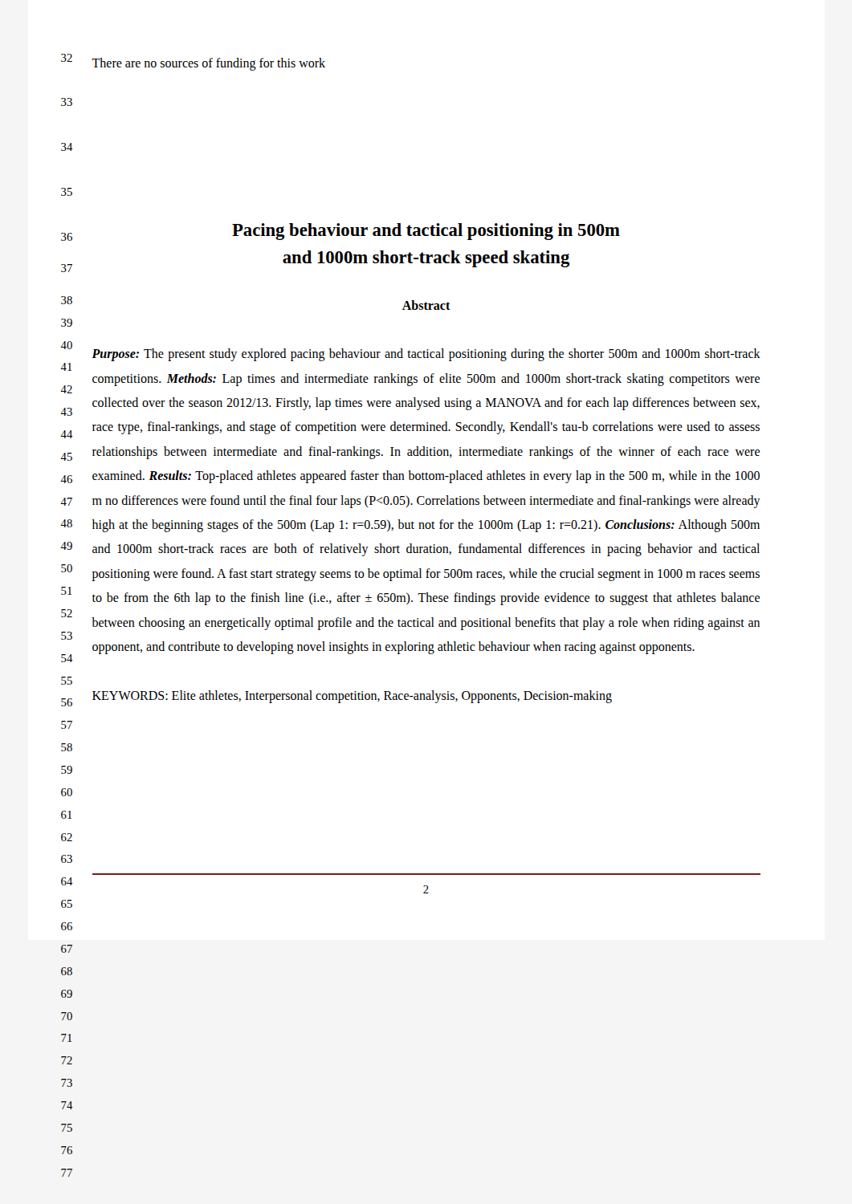32
33
34
35
36
37
38
39
40
41
42
43
44
45
46
47
48
49
50
51
52
53
54
55
56
57
58
59
60
61
62
63
64
65
66
67
68
69
70
71
72
73
74
75
76
77
There are no sources of funding for this work
Pacing behaviour and tactical positioning in 500m
and 1000m short-track speed skating
Abstract
Purpose: The present study explored pacing behaviour and tactical positioning during the shorter 500m and 1000m short-track competitions. Methods: Lap times and intermediate rankings of elite 500m and 1000m short-track skating competitors were collected over the season 2012/13. Firstly, lap times were analysed using a MANOVA and for each lap differences between sex, race type, final-rankings, and stage of competition were determined. Secondly, Kendall's tau-b correlations were used to assess relationships between intermediate and final-rankings. In addition, intermediate rankings of the winner of each race were examined. Results: Top-placed athletes appeared faster than bottom-placed athletes in every lap in the 500 m, while in the 1000 m no differences were found until the final four laps (P<0.05). Correlations between intermediate and final-rankings were already high at the beginning stages of the 500m (Lap 1: r=0.59), but not for the 1000m (Lap 1: r=0.21). Conclusions: Although 500m and 1000m short-track races are both of relatively short duration, fundamental differences in pacing behavior and tactical positioning were found. A fast start strategy seems to be optimal for 500m races, while the crucial segment in 1000 m races seems to be from the 6th lap to the finish line (i.e., after ± 650m). These findings provide evidence to suggest that athletes balance between choosing an energetically optimal profile and the tactical and positional benefits that play a role when riding against an opponent, and contribute to developing novel insights in exploring athletic behaviour when racing against opponents.
KEYWORDS: Elite athletes, Interpersonal competition, Race-analysis, Opponents, Decision-making
2